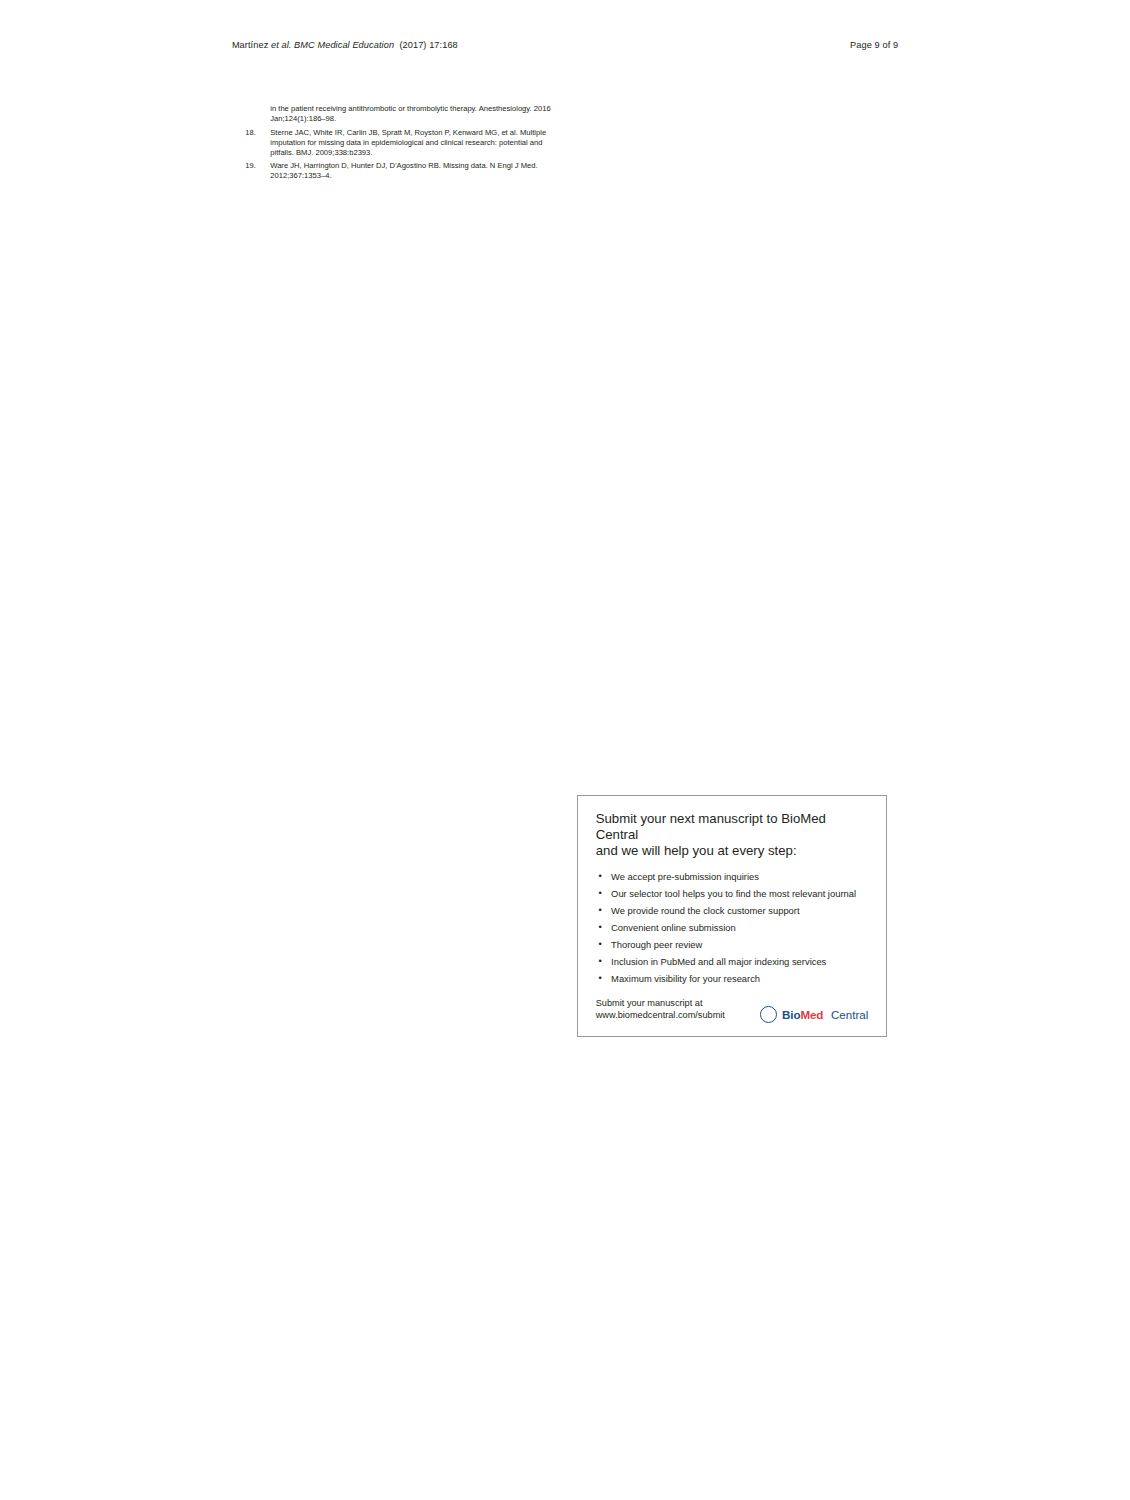Martínez et al. BMC Medical Education (2017) 17:168
Page 9 of 9
in the patient receiving antithrombotic or thrombolytic therapy. Anesthesiology. 2016 Jan;124(1):186–98.
18. Sterne JAC, White IR, Carlin JB, Spratt M, Royston P, Kenward MG, et al. Multiple imputation for missing data in epidemiological and clinical research: potential and pitfalls. BMJ. 2009;338:b2393.
19. Ware JH, Harrington D, Hunter DJ, D’Agostino RB. Missing data. N Engl J Med. 2012;367:1353–4.
Submit your next manuscript to BioMed Central
and we will help you at every step:
We accept pre-submission inquiries
Our selector tool helps you to find the most relevant journal
We provide round the clock customer support
Convenient online submission
Thorough peer review
Inclusion in PubMed and all major indexing services
Maximum visibility for your research
Submit your manuscript at
www.biomedcentral.com/submit
BioMed Central